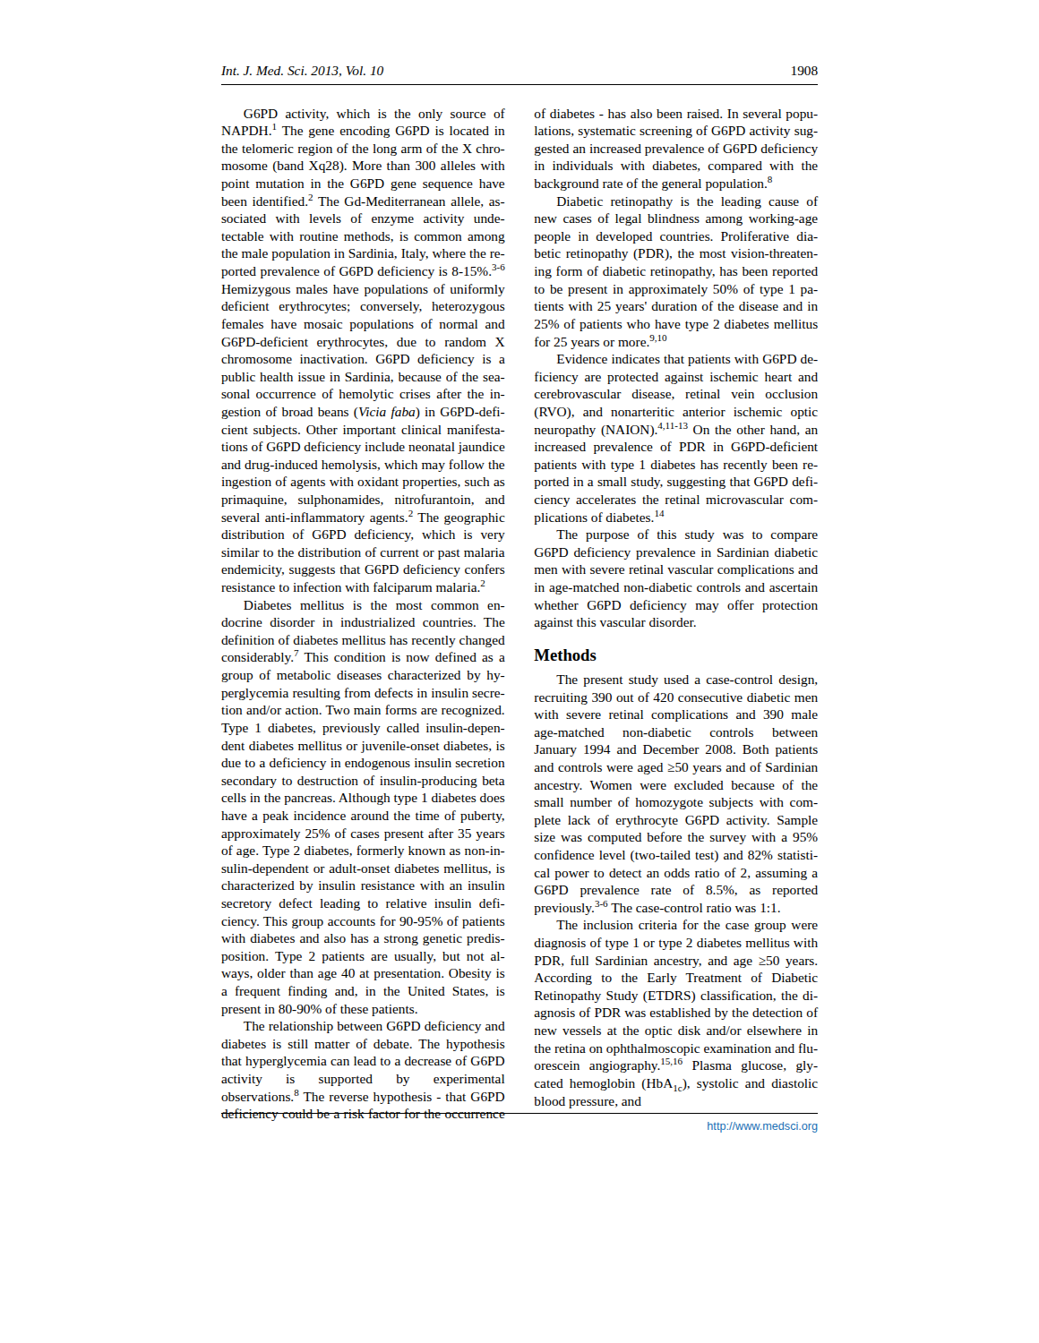Int. J. Med. Sci. 2013, Vol. 10 1908
G6PD activity, which is the only source of NAPDH.1 The gene encoding G6PD is located in the telomeric region of the long arm of the X chromosome (band Xq28). More than 300 alleles with point mutation in the G6PD gene sequence have been identified.2 The Gd-Mediterranean allele, associated with levels of enzyme activity undetectable with routine methods, is common among the male population in Sardinia, Italy, where the reported prevalence of G6PD deficiency is 8-15%.3-6 Hemizygous males have populations of uniformly deficient erythrocytes; conversely, heterozygous females have mosaic populations of normal and G6PD-deficient erythrocytes, due to random X chromosome inactivation. G6PD deficiency is a public health issue in Sardinia, because of the seasonal occurrence of hemolytic crises after the ingestion of broad beans (Vicia faba) in G6PD-deficient subjects. Other important clinical manifestations of G6PD deficiency include neonatal jaundice and drug-induced hemolysis, which may follow the ingestion of agents with oxidant properties, such as primaquine, sulphonamides, nitrofurantoin, and several anti-inflammatory agents.2 The geographic distribution of G6PD deficiency, which is very similar to the distribution of current or past malaria endemicity, suggests that G6PD deficiency confers resistance to infection with falciparum malaria.2
Diabetes mellitus is the most common endocrine disorder in industrialized countries. The definition of diabetes mellitus has recently changed considerably.7 This condition is now defined as a group of metabolic diseases characterized by hyperglycemia resulting from defects in insulin secretion and/or action. Two main forms are recognized. Type 1 diabetes, previously called insulin-dependent diabetes mellitus or juvenile-onset diabetes, is due to a deficiency in endogenous insulin secretion secondary to destruction of insulin-producing beta cells in the pancreas. Although type 1 diabetes does have a peak incidence around the time of puberty, approximately 25% of cases present after 35 years of age. Type 2 diabetes, formerly known as non-insulin-dependent or adult-onset diabetes mellitus, is characterized by insulin resistance with an insulin secretory defect leading to relative insulin deficiency. This group accounts for 90-95% of patients with diabetes and also has a strong genetic predisposition. Type 2 patients are usually, but not always, older than age 40 at presentation. Obesity is a frequent finding and, in the United States, is present in 80-90% of these patients.
The relationship between G6PD deficiency and diabetes is still matter of debate. The hypothesis that hyperglycemia can lead to a decrease of G6PD activity is supported by experimental observations.8 The reverse hypothesis - that G6PD deficiency could be a risk factor for the occurrence of diabetes - has also been raised. In several populations, systematic screening of G6PD activity suggested an increased prevalence of G6PD deficiency in individuals with diabetes, compared with the background rate of the general population.8
Diabetic retinopathy is the leading cause of new cases of legal blindness among working-age people in developed countries. Proliferative diabetic retinopathy (PDR), the most vision-threatening form of diabetic retinopathy, has been reported to be present in approximately 50% of type 1 patients with 25 years' duration of the disease and in 25% of patients who have type 2 diabetes mellitus for 25 years or more.9,10
Evidence indicates that patients with G6PD deficiency are protected against ischemic heart and cerebrovascular disease, retinal vein occlusion (RVO), and nonarteritic anterior ischemic optic neuropathy (NAION).4,11-13 On the other hand, an increased prevalence of PDR in G6PD-deficient patients with type 1 diabetes has recently been reported in a small study, suggesting that G6PD deficiency accelerates the retinal microvascular complications of diabetes.14
The purpose of this study was to compare G6PD deficiency prevalence in Sardinian diabetic men with severe retinal vascular complications and in age-matched non-diabetic controls and ascertain whether G6PD deficiency may offer protection against this vascular disorder.
Methods
The present study used a case-control design, recruiting 390 out of 420 consecutive diabetic men with severe retinal complications and 390 male age-matched non-diabetic controls between January 1994 and December 2008. Both patients and controls were aged ≥50 years and of Sardinian ancestry. Women were excluded because of the small number of homozygote subjects with complete lack of erythrocyte G6PD activity. Sample size was computed before the survey with a 95% confidence level (two-tailed test) and 82% statistical power to detect an odds ratio of 2, assuming a G6PD prevalence rate of 8.5%, as reported previously.3-6 The case-control ratio was 1:1.
The inclusion criteria for the case group were diagnosis of type 1 or type 2 diabetes mellitus with PDR, full Sardinian ancestry, and age ≥50 years. According to the Early Treatment of Diabetic Retinopathy Study (ETDRS) classification, the diagnosis of PDR was established by the detection of new vessels at the optic disk and/or elsewhere in the retina on ophthalmoscopic examination and fluorescein angiography.15,16 Plasma glucose, glycated hemoglobin (HbA1c), systolic and diastolic blood pressure, and
http://www.medsci.org